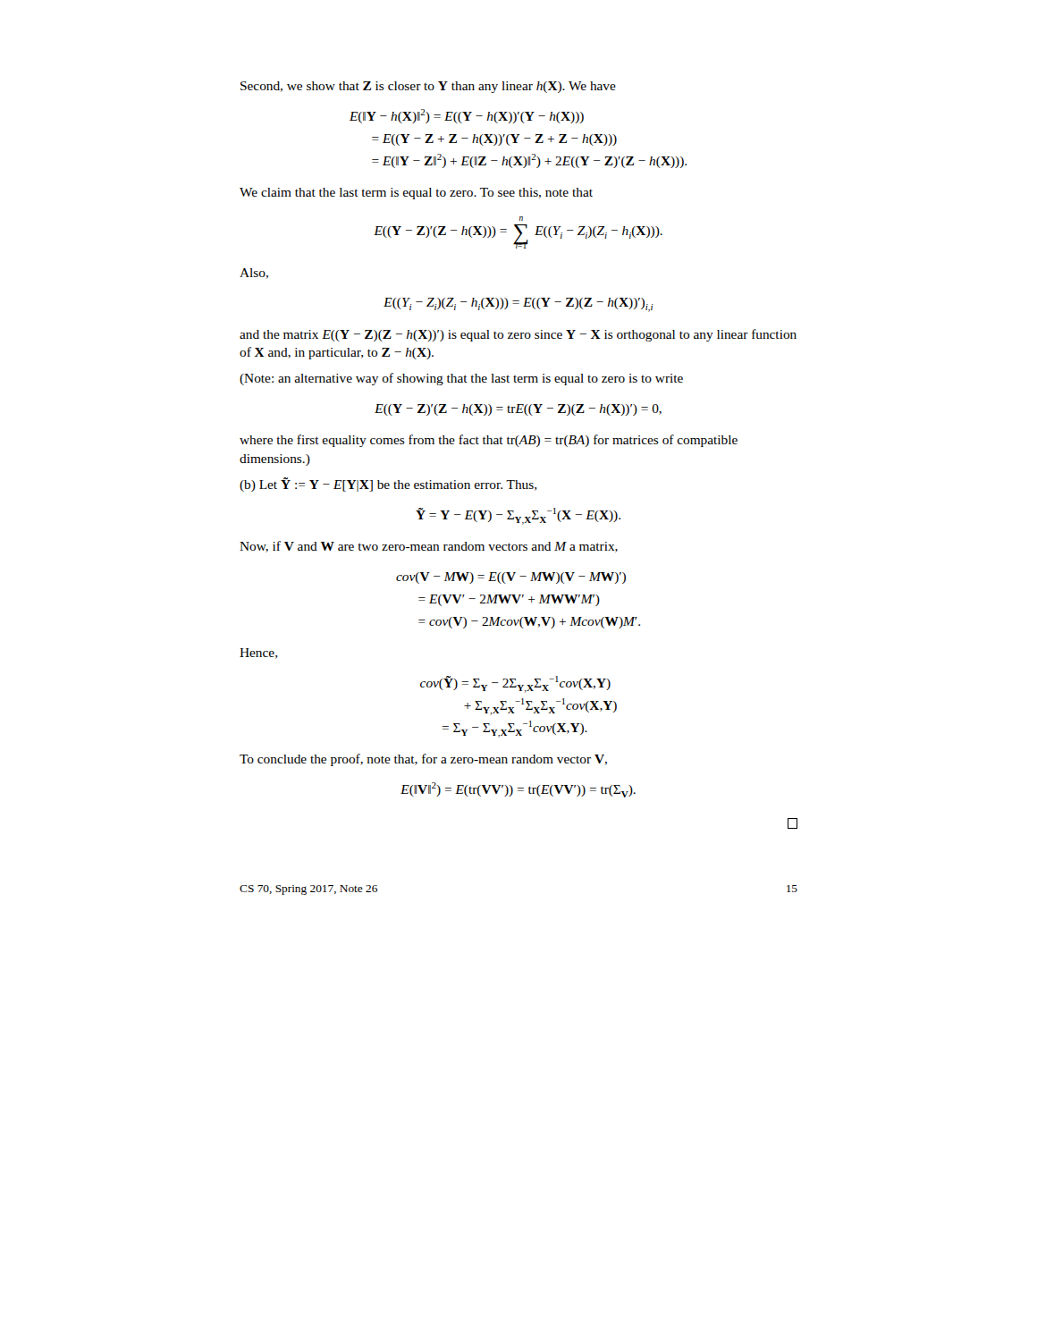Second, we show that Z is closer to Y than any linear h(X). We have
E(‖Y − h(X)‖2) = E((Y − h(X))′(Y − h(X))) = E((Y − Z + Z − h(X))′(Y − Z + Z − h(X))) = E(‖Y − Z‖2) + E(‖Z − h(X)‖2) + 2E((Y − Z)′(Z − h(X))).
We claim that the last term is equal to zero. To see this, note that
E((Y − Z)′(Z − h(X))) = n∑i=1 E((Yi − Zi)(Zi − hi(X))).
Also,
E((Yi − Zi)(Zi − hi(X))) = E((Y − Z)(Z − h(X))′)i,i
and the matrix E((Y − Z)(Z − h(X))′) is equal to zero since Y − X is orthogonal to any linear function of X and, in particular, to Z − h(X).
(Note: an alternative way of showing that the last term is equal to zero is to write
E((Y − Z)′(Z − h(X)) = tr E((Y − Z)(Z − h(X))′) = 0,
where the first equality comes from the fact that tr(AB) = tr(BA) for matrices of compatible dimensions.)
(b) Let Ỹ := Y − E[Y|X] be the estimation error. Thus,
Ỹ = Y − E(Y) − ΣY,XΣX−1(X − E(X)).
Now, if V and W are two zero-mean random vectors and M a matrix,
cov(V − MW) = E((V − MW)(V − MW)′) = E(VV′ − 2MWV′ + MWW′M′) = cov(V) − 2Mcov(W,V) + Mcov(W)M′.
Hence,
cov(Ỹ) = ΣY − 2ΣY,XΣX−1cov(X,Y) + ΣY,XΣX−1ΣXΣX−1cov(X,Y) = ΣY − ΣY,XΣX−1cov(X,Y).
To conclude the proof, note that, for a zero-mean random vector V,
E(‖V‖2) = E(tr(VV′)) = tr(E(VV′)) = tr(ΣV).
CS 70, Spring 2017, Note 26
15